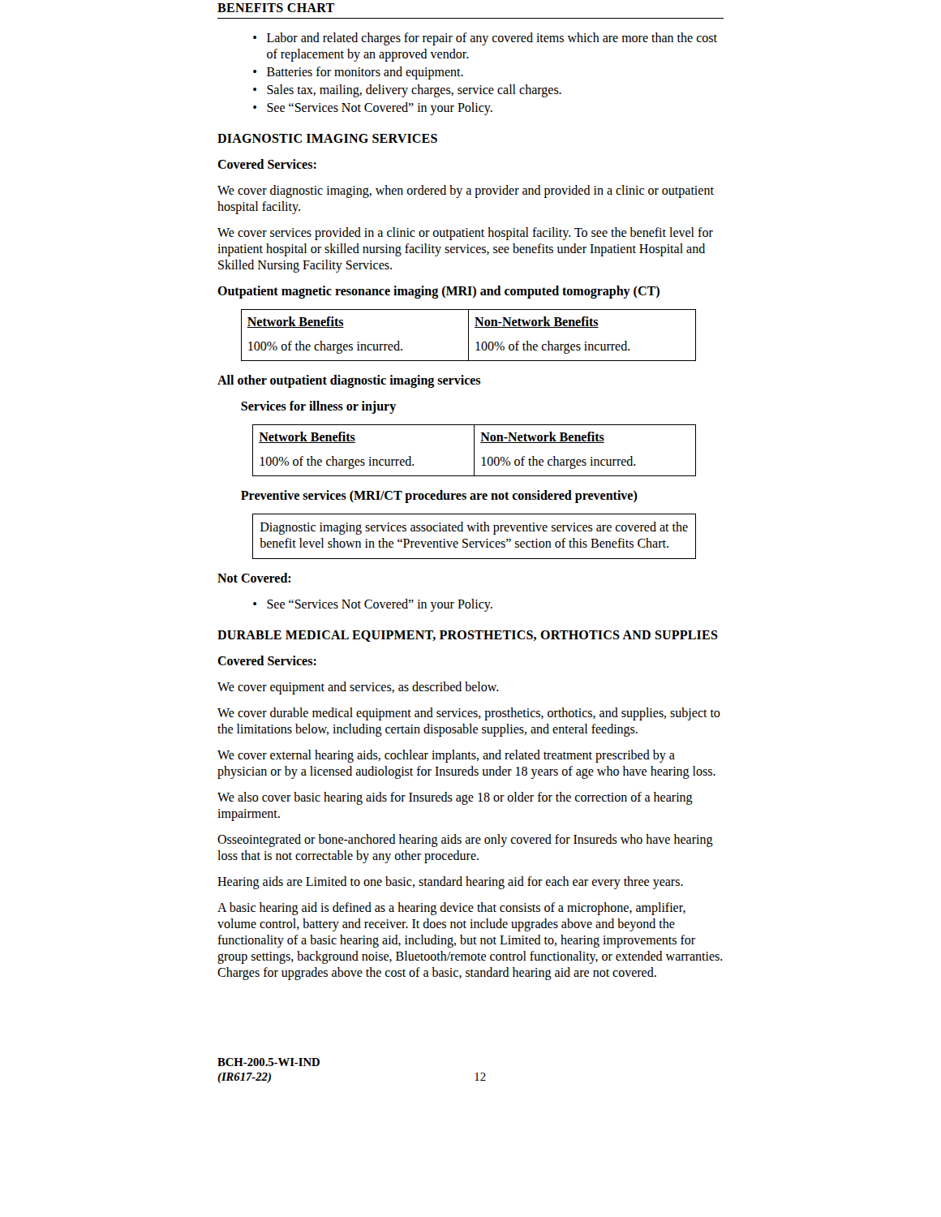BENEFITS CHART
Labor and related charges for repair of any covered items which are more than the cost of replacement by an approved vendor.
Batteries for monitors and equipment.
Sales tax, mailing, delivery charges, service call charges.
See “Services Not Covered” in your Policy.
DIAGNOSTIC IMAGING SERVICES
Covered Services:
We cover diagnostic imaging, when ordered by a provider and provided in a clinic or outpatient hospital facility.
We cover services provided in a clinic or outpatient hospital facility. To see the benefit level for inpatient hospital or skilled nursing facility services, see benefits under Inpatient Hospital and Skilled Nursing Facility Services.
Outpatient magnetic resonance imaging (MRI) and computed tomography (CT)
| Network Benefits 100% of the charges incurred. | Non-Network Benefits 100% of the charges incurred. |
All other outpatient diagnostic imaging services
Services for illness or injury
| Network Benefits 100% of the charges incurred. | Non-Network Benefits 100% of the charges incurred. |
Preventive services (MRI/CT procedures are not considered preventive)
| Diagnostic imaging services associated with preventive services are covered at the benefit level shown in the “Preventive Services” section of this Benefits Chart. |
Not Covered:
See “Services Not Covered” in your Policy.
DURABLE MEDICAL EQUIPMENT, PROSTHETICS, ORTHOTICS AND SUPPLIES
Covered Services:
We cover equipment and services, as described below.
We cover durable medical equipment and services, prosthetics, orthotics, and supplies, subject to the limitations below, including certain disposable supplies, and enteral feedings.
We cover external hearing aids, cochlear implants, and related treatment prescribed by a physician or by a licensed audiologist for Insureds under 18 years of age who have hearing loss.
We also cover basic hearing aids for Insureds age 18 or older for the correction of a hearing impairment.
Osseointegrated or bone-anchored hearing aids are only covered for Insureds who have hearing loss that is not correctable by any other procedure.
Hearing aids are Limited to one basic, standard hearing aid for each ear every three years.
A basic hearing aid is defined as a hearing device that consists of a microphone, amplifier, volume control, battery and receiver. It does not include upgrades above and beyond the functionality of a basic hearing aid, including, but not Limited to, hearing improvements for group settings, background noise, Bluetooth/remote control functionality, or extended warranties. Charges for upgrades above the cost of a basic, standard hearing aid are not covered.
BCH-200.5-WI-IND
(IR617-22) 12